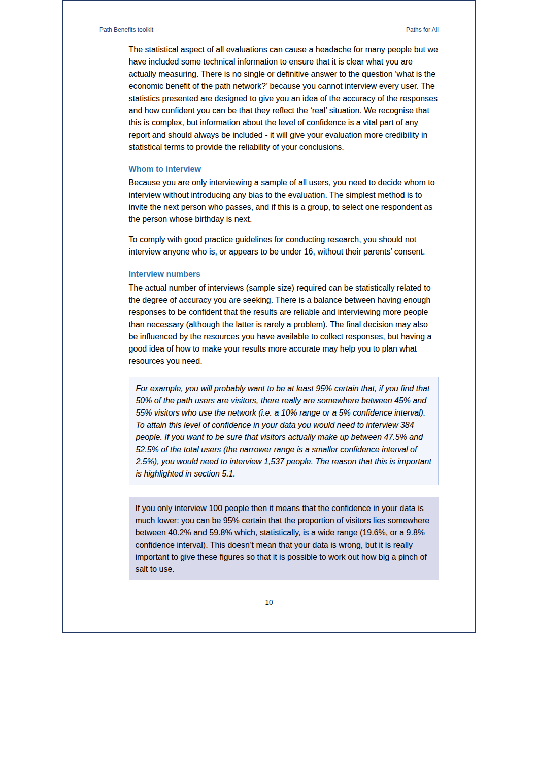Path Benefits toolkit Paths for All
The statistical aspect of all evaluations can cause a headache for many people but we have included some technical information to ensure that it is clear what you are actually measuring. There is no single or definitive answer to the question ‘what is the economic benefit of the path network?’ because you cannot interview every user. The statistics presented are designed to give you an idea of the accuracy of the responses and how confident you can be that they reflect the ‘real’ situation. We recognise that this is complex, but information about the level of confidence is a vital part of any report and should always be included - it will give your evaluation more credibility in statistical terms to provide the reliability of your conclusions.
Whom to interview
Because you are only interviewing a sample of all users, you need to decide whom to interview without introducing any bias to the evaluation. The simplest method is to invite the next person who passes, and if this is a group, to select one respondent as the person whose birthday is next.
To comply with good practice guidelines for conducting research, you should not interview anyone who is, or appears to be under 16, without their parents’ consent.
Interview numbers
The actual number of interviews (sample size) required can be statistically related to the degree of accuracy you are seeking. There is a balance between having enough responses to be confident that the results are reliable and interviewing more people than necessary (although the latter is rarely a problem). The final decision may also be influenced by the resources you have available to collect responses, but having a good idea of how to make your results more accurate may help you to plan what resources you need.
For example, you will probably want to be at least 95% certain that, if you find that 50% of the path users are visitors, there really are somewhere between 45% and 55% visitors who use the network (i.e. a 10% range or a 5% confidence interval). To attain this level of confidence in your data you would need to interview 384 people. If you want to be sure that visitors actually make up between 47.5% and 52.5% of the total users (the narrower range is a smaller confidence interval of 2.5%), you would need to interview 1,537 people. The reason that this is important is highlighted in section 5.1.
If you only interview 100 people then it means that the confidence in your data is much lower: you can be 95% certain that the proportion of visitors lies somewhere between 40.2% and 59.8% which, statistically, is a wide range (19.6%, or a 9.8% confidence interval). This doesn’t mean that your data is wrong, but it is really important to give these figures so that it is possible to work out how big a pinch of salt to use.
10